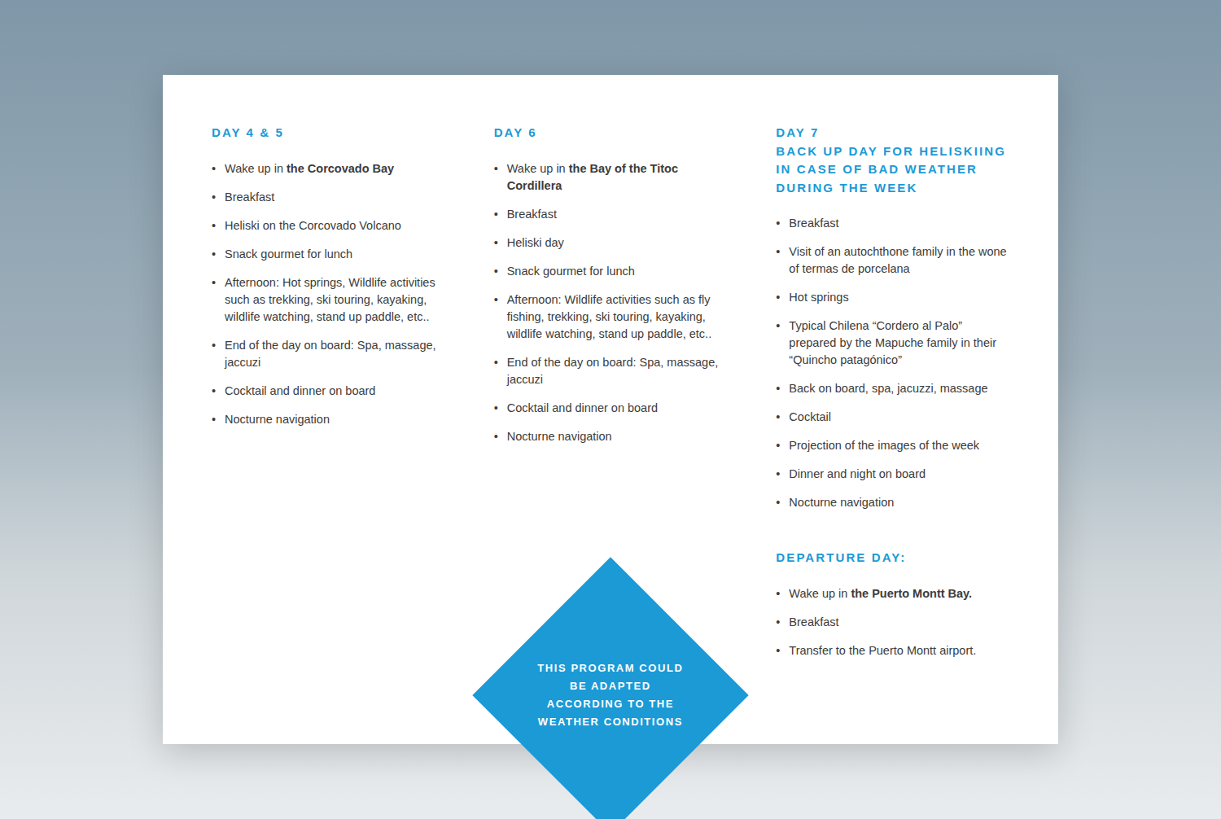Day 4 & 5
Wake up in the Corcovado Bay
Breakfast
Heliski on the Corcovado Volcano
Snack gourmet for lunch
Afternoon: Hot springs, Wildlife activities such as trekking, ski touring, kayaking, wildlife watching, stand up paddle, etc..
End of the day on board: Spa, massage, jaccuzi
Cocktail and dinner on board
Nocturne navigation
Day 6
Wake up in the Bay of the Titoc Cordillera
Breakfast
Heliski day
Snack gourmet for lunch
Afternoon: Wildlife activities such as fly fishing, trekking, ski touring, kayaking, wildlife watching, stand up paddle, etc..
End of the day on board: Spa, massage, jaccuzi
Cocktail and dinner on board
Nocturne navigation
Day 7Back up day for heliskiing in case of bad weather during the week
Breakfast
Visit of an autochthone family in the wone of termas de porcelana
Hot springs
Typical Chilena “Cordero al Palo” prepared by the Mapuche family in their “Quincho patagónico”
Back on board, spa, jacuzzi, massage
Cocktail
Projection of the images of the week
Dinner and night on board
Nocturne navigation
Departure day:
Wake up in the Puerto Montt Bay.
Breakfast
Transfer to the Puerto Montt airport.
This program could be adapted according to the weather conditions